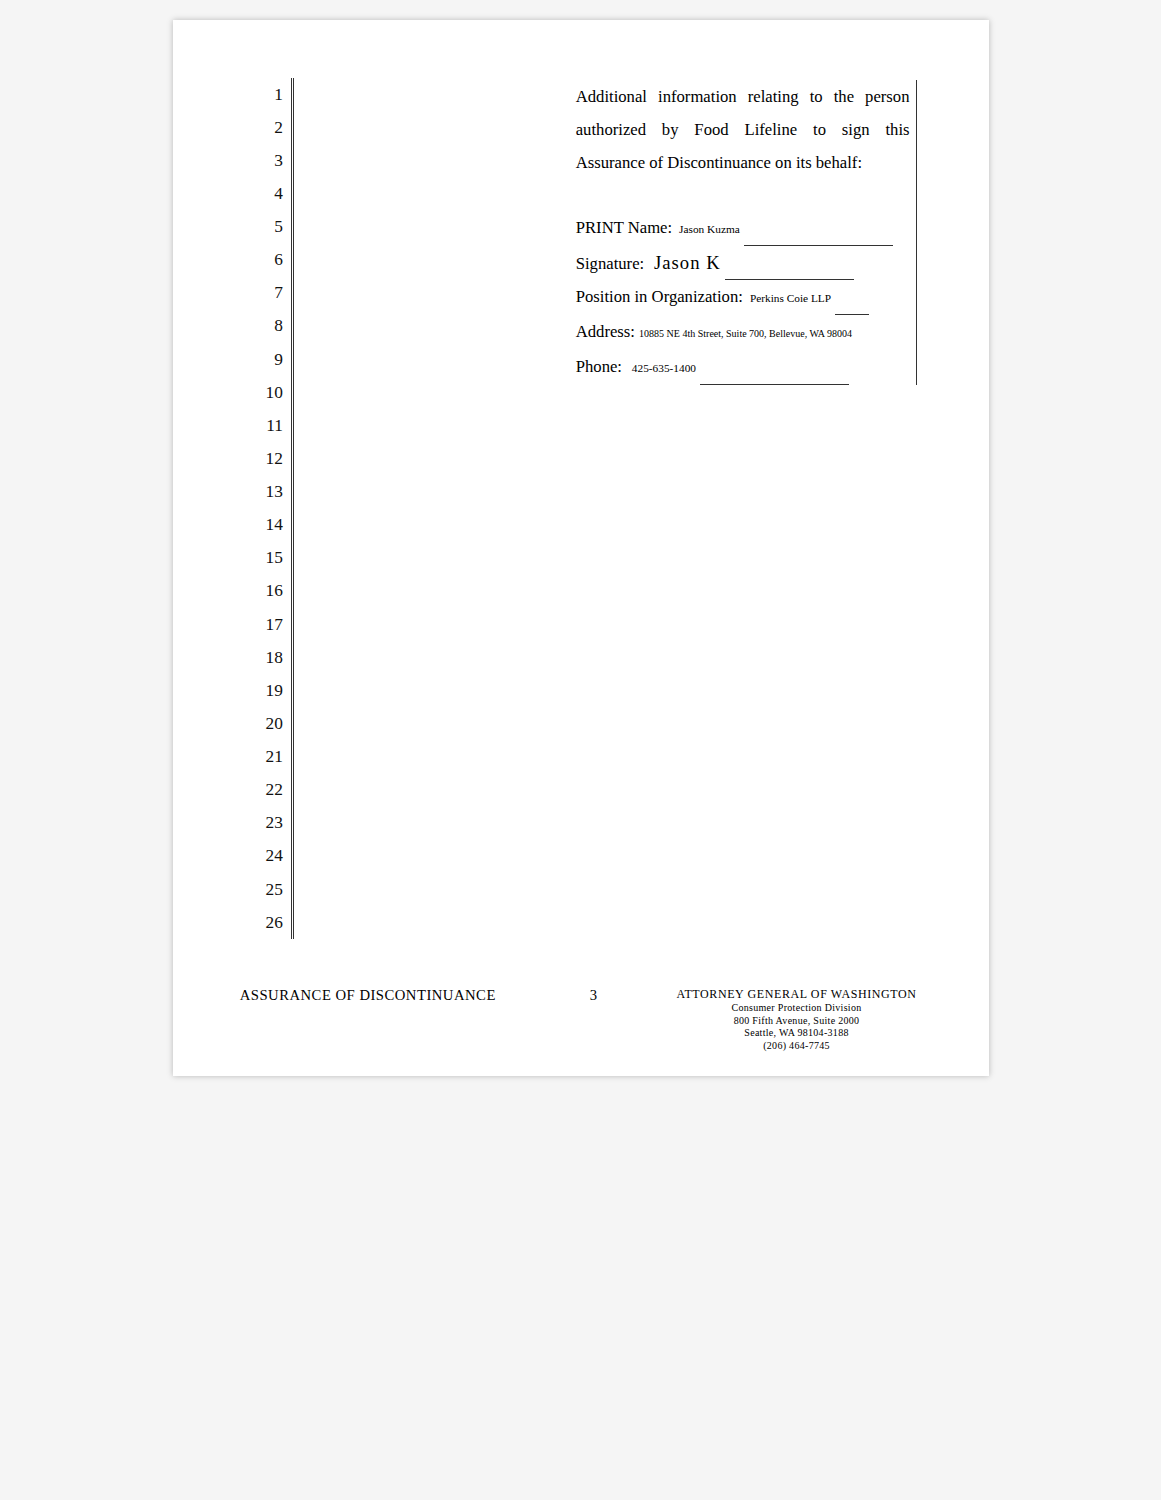1
2
3
4
5
6
7
8
9
10
11
12
13
14
15
16
17
18
19
20
21
22
23
24
25
26
Additional information relating to the person authorized by Food Lifeline to sign this Assurance of Discontinuance on its behalf:
PRINT Name: Jason Kuzma
Signature: Jason K
Position in Organization: Perkins Coie LLP
Address: 10885 NE 4th Street, Suite 700, Bellevue, WA 98004
Phone: 425-635-1400
ASSURANCE OF DISCONTINUANCE
3
ATTORNEY GENERAL OF WASHINGTON
Consumer Protection Division
800 Fifth Avenue, Suite 2000
Seattle, WA 98104-3188
(206) 464-7745